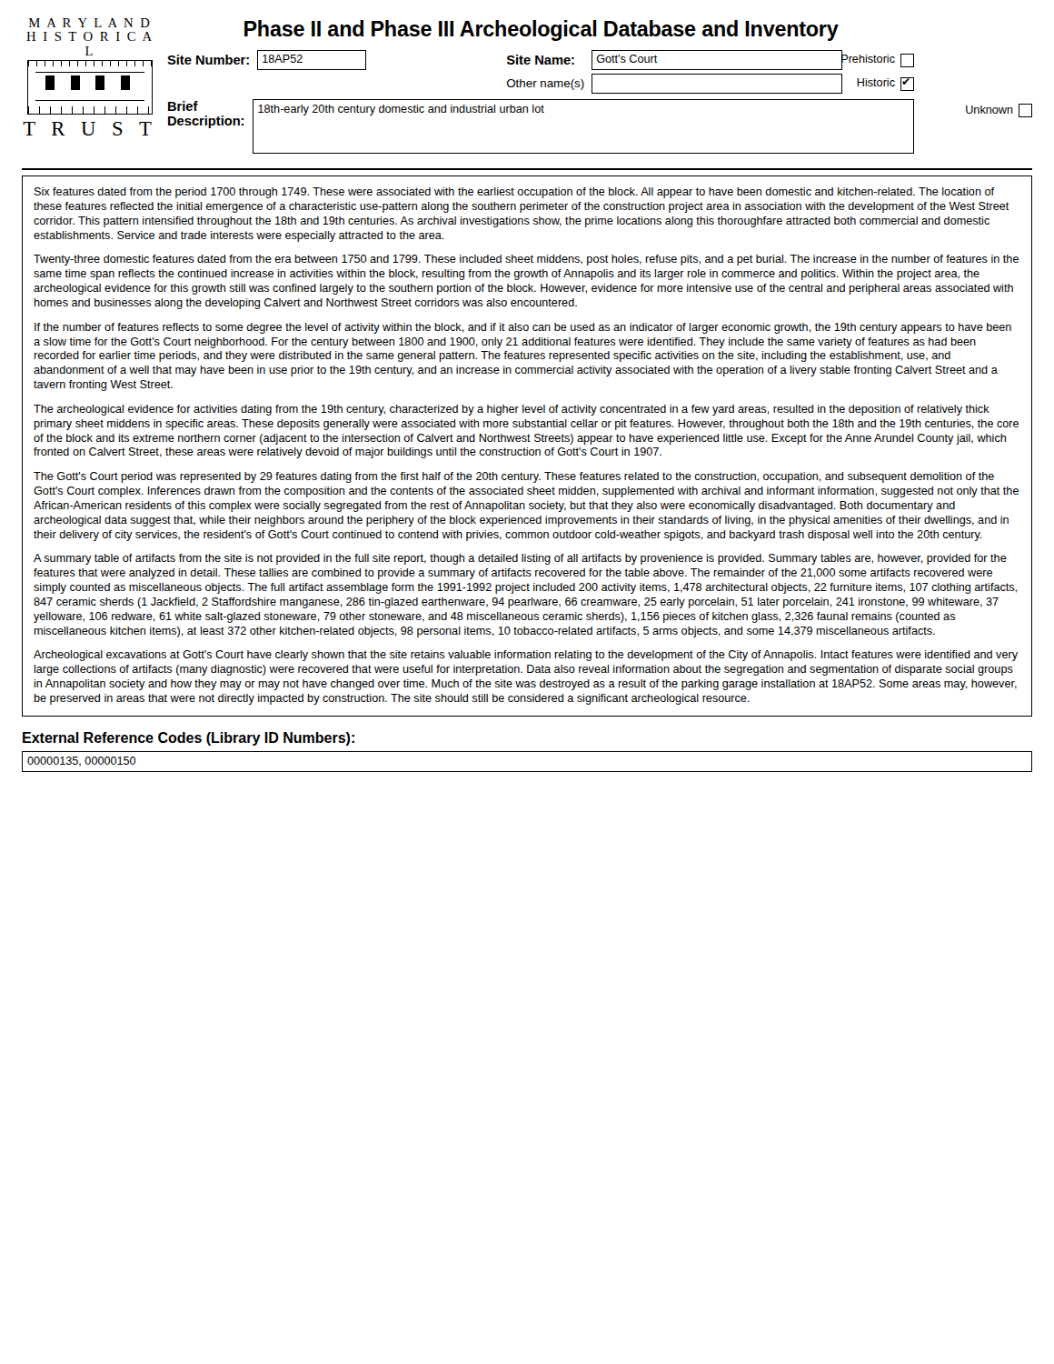M A R Y L A N D
H I S T O R I C A L
T R U S T
Phase II and Phase III Archeological Database and Inventory
Site Number:
18AP52
Site Name:
Gott's Court
Prehistoric
Other name(s)
Historic
Brief
Description:
18th-early 20th century domestic and industrial urban lot
Unknown
Six features dated from the period 1700 through 1749. These were associated with the earliest occupation of the block. All appear to have been domestic and kitchen-related. The location of these features reflected the initial emergence of a characteristic use-pattern along the southern perimeter of the construction project area in association with the development of the West Street corridor. This pattern intensified throughout the 18th and 19th centuries. As archival investigations show, the prime locations along this thoroughfare attracted both commercial and domestic establishments. Service and trade interests were especially attracted to the area.
Twenty-three domestic features dated from the era between 1750 and 1799. These included sheet middens, post holes, refuse pits, and a pet burial. The increase in the number of features in the same time span reflects the continued increase in activities within the block, resulting from the growth of Annapolis and its larger role in commerce and politics. Within the project area, the archeological evidence for this growth still was confined largely to the southern portion of the block. However, evidence for more intensive use of the central and peripheral areas associated with homes and businesses along the developing Calvert and Northwest Street corridors was also encountered.
If the number of features reflects to some degree the level of activity within the block, and if it also can be used as an indicator of larger economic growth, the 19th century appears to have been a slow time for the Gott's Court neighborhood. For the century between 1800 and 1900, only 21 additional features were identified. They include the same variety of features as had been recorded for earlier time periods, and they were distributed in the same general pattern. The features represented specific activities on the site, including the establishment, use, and abandonment of a well that may have been in use prior to the 19th century, and an increase in commercial activity associated with the operation of a livery stable fronting Calvert Street and a tavern fronting West Street.
The archeological evidence for activities dating from the 19th century, characterized by a higher level of activity concentrated in a few yard areas, resulted in the deposition of relatively thick primary sheet middens in specific areas. These deposits generally were associated with more substantial cellar or pit features. However, throughout both the 18th and the 19th centuries, the core of the block and its extreme northern corner (adjacent to the intersection of Calvert and Northwest Streets) appear to have experienced little use. Except for the Anne Arundel County jail, which fronted on Calvert Street, these areas were relatively devoid of major buildings until the construction of Gott's Court in 1907.
The Gott's Court period was represented by 29 features dating from the first half of the 20th century. These features related to the construction, occupation, and subsequent demolition of the Gott's Court complex. Inferences drawn from the composition and the contents of the associated sheet midden, supplemented with archival and informant information, suggested not only that the African-American residents of this complex were socially segregated from the rest of Annapolitan society, but that they also were economically disadvantaged. Both documentary and archeological data suggest that, while their neighbors around the periphery of the block experienced improvements in their standards of living, in the physical amenities of their dwellings, and in their delivery of city services, the resident's of Gott's Court continued to contend with privies, common outdoor cold-weather spigots, and backyard trash disposal well into the 20th century.
A summary table of artifacts from the site is not provided in the full site report, though a detailed listing of all artifacts by provenience is provided. Summary tables are, however, provided for the features that were analyzed in detail. These tallies are combined to provide a summary of artifacts recovered for the table above. The remainder of the 21,000 some artifacts recovered were simply counted as miscellaneous objects. The full artifact assemblage form the 1991-1992 project included 200 activity items, 1,478 architectural objects, 22 furniture items, 107 clothing artifacts, 847 ceramic sherds (1 Jackfield, 2 Staffordshire manganese, 286 tin-glazed earthenware, 94 pearlware, 66 creamware, 25 early porcelain, 51 later porcelain, 241 ironstone, 99 whiteware, 37 yelloware, 106 redware, 61 white salt-glazed stoneware, 79 other stoneware, and 48 miscellaneous ceramic sherds), 1,156 pieces of kitchen glass, 2,326 faunal remains (counted as miscellaneous kitchen items), at least 372 other kitchen-related objects, 98 personal items, 10 tobacco-related artifacts, 5 arms objects, and some 14,379 miscellaneous artifacts.
Archeological excavations at Gott's Court have clearly shown that the site retains valuable information relating to the development of the City of Annapolis. Intact features were identified and very large collections of artifacts (many diagnostic) were recovered that were useful for interpretation. Data also reveal information about the segregation and segmentation of disparate social groups in Annapolitan society and how they may or may not have changed over time. Much of the site was destroyed as a result of the parking garage installation at 18AP52. Some areas may, however, be preserved in areas that were not directly impacted by construction. The site should still be considered a significant archeological resource.
External Reference Codes (Library ID Numbers):
00000135, 00000150